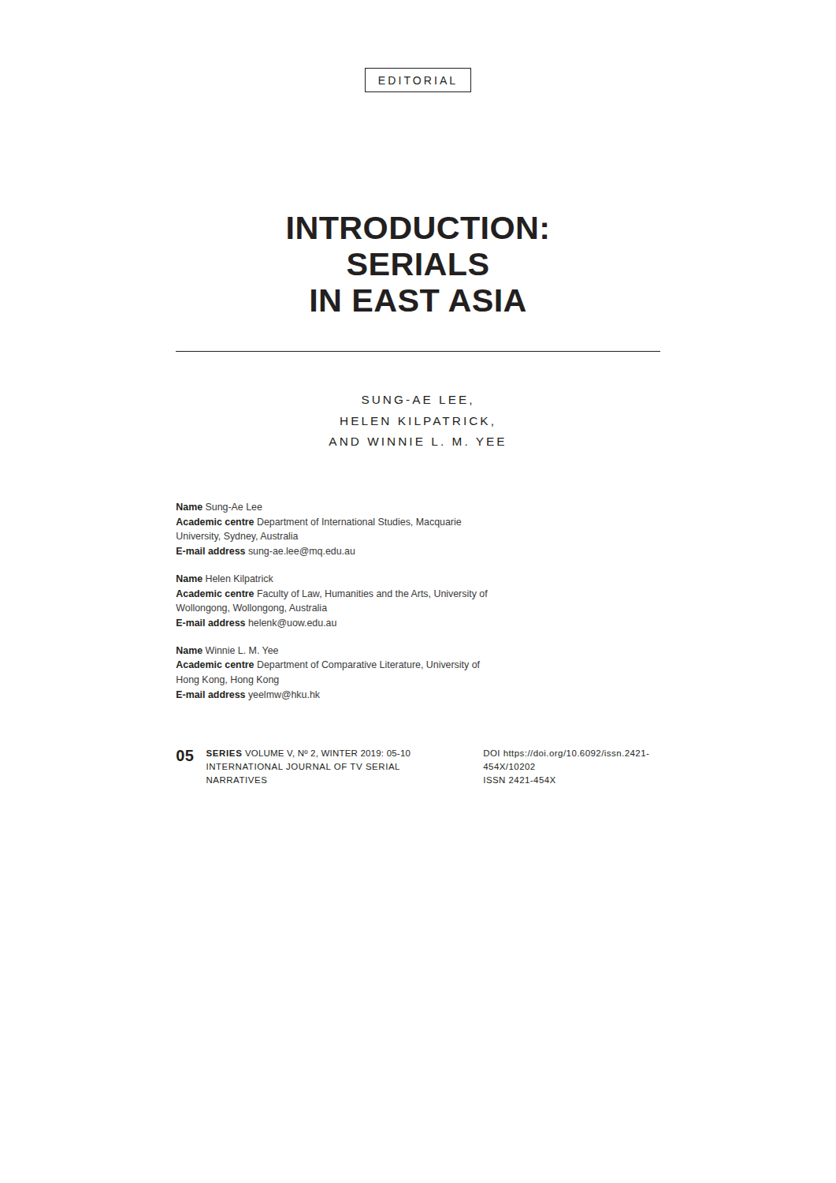Editorial
Introduction:
Serials
in East Asia
Sung-Ae Lee,
Helen Kilpatrick,
and Winnie L. M. Yee
Name Sung-Ae Lee
Academic centre Department of International Studies, Macquarie University, Sydney, Australia
E-mail address sung-ae.lee@mq.edu.au
Name Helen Kilpatrick
Academic centre Faculty of Law, Humanities and the Arts, University of Wollongong, Wollongong, Australia
E-mail address helenk@uow.edu.au
Name Winnie L. M. Yee
Academic centre Department of Comparative Literature, University of Hong Kong, Hong Kong
E-mail address yeelmw@hku.hk
05
SERIES VOLUME V, Nº 2, WINTER 2019: 05-10
INTERNATIONAL JOURNAL OF TV SERIAL NARRATIVES
DOI https://doi.org/10.6092/issn.2421-454X/10202
ISSN 2421-454X